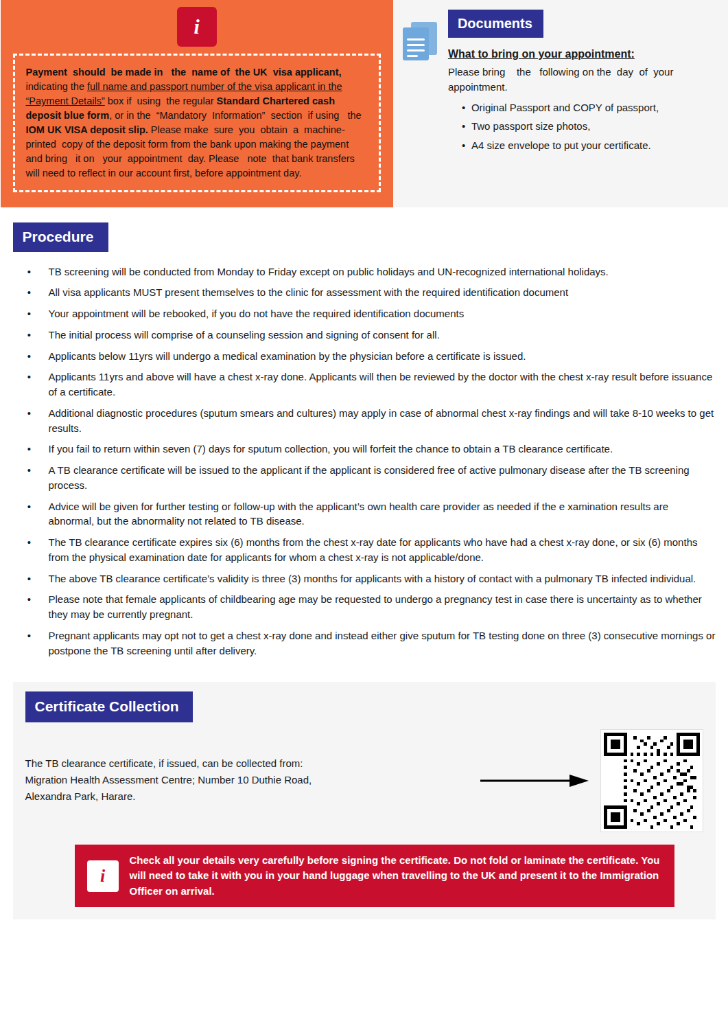i
Payment should be made in the name of the UK visa applicant, indicating the full name and passport number of the visa applicant in the “Payment Details” box if using the regular Standard Chartered cash deposit blue form, or in the “Mandatory Information” section if using the IOM UK VISA deposit slip. Please make sure you obtain a machine-printed copy of the deposit form from the bank upon making the payment and bring it on your appointment day. Please note that bank transfers will need to reflect in our account first, before appointment day.
Documents
What to bring on your appointment:
Please bring the following on the day of your appointment.
Original Passport and COPY of passport,
Two passport size photos,
A4 size envelope to put your certificate.
Procedure
| • | TB screening will be conducted from Monday to Friday except on public holidays and UN-recognized international holidays. |
| • | All visa applicants MUST present themselves to the clinic for assessment with the required identification document |
| • | Your appointment will be rebooked, if you do not have the required identification documents |
| • | The initial process will comprise of a counseling session and signing of consent for all. |
| • | Applicants below 11yrs will undergo a medical examination by the physician before a certificate is issued. |
| • | Applicants 11yrs and above will have a chest x-ray done. Applicants will then be reviewed by the doctor with the chest x-ray result before issuance of a certificate. |
| • | Additional diagnostic procedures (sputum smears and cultures) may apply in case of abnormal chest x-ray findings and will take 8-10 weeks to get results. |
| • | If you fail to return within seven (7) days for sputum collection, you will forfeit the chance to obtain a TB clearance certificate. |
| • | A TB clearance certificate will be issued to the applicant if the applicant is considered free of active pulmonary disease after the TB screening process. |
| • | Advice will be given for further testing or follow-up with the applicant’s own health care provider as needed if the e xamination results are abnormal, but the abnormality not related to TB disease. |
| • | The TB clearance certificate expires six (6) months from the chest x-ray date for applicants who have had a chest x-ray done, or six (6) months from the physical examination date for applicants for whom a chest x-ray is not applicable/done. |
| • | The above TB clearance certificate’s validity is three (3) months for applicants with a history of contact with a pulmonary TB infected individual. |
| • | Please note that female applicants of childbearing age may be requested to undergo a pregnancy test in case there is uncertainty as to whether they may be currently pregnant. |
| • | Pregnant applicants may opt not to get a chest x-ray done and instead either give sputum for TB testing done on three (3) consecutive mornings or postpone the TB screening until after delivery. |
Certificate Collection
The TB clearance certificate, if issued, can be collected from:
Migration Health Assessment Centre; Number 10 Duthie Road,
Alexandra Park, Harare.
i
Check all your details very carefully before signing the certificate. Do not fold or laminate the certificate. You will need to take it with you in your hand luggage when travelling to the UK and present it to the Immigration Officer on arrival.